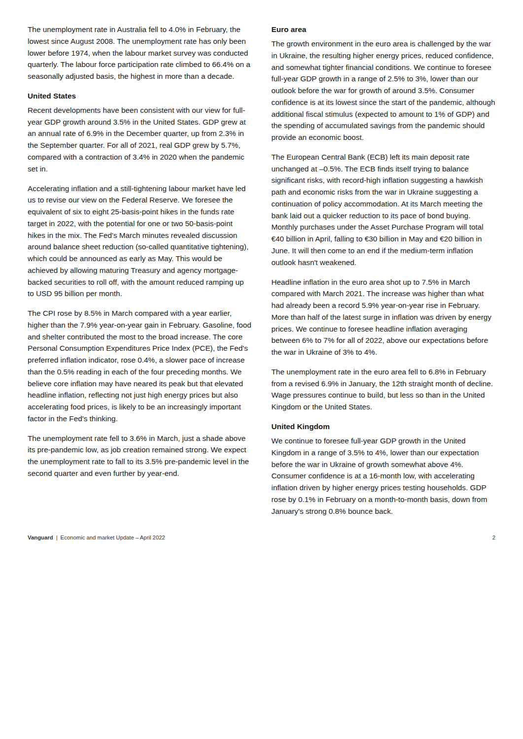The unemployment rate in Australia fell to 4.0% in February, the lowest since August 2008. The unemployment rate has only been lower before 1974, when the labour market survey was conducted quarterly. The labour force participation rate climbed to 66.4% on a seasonally adjusted basis, the highest in more than a decade.
United States
Recent developments have been consistent with our view for full-year GDP growth around 3.5% in the United States. GDP grew at an annual rate of 6.9% in the December quarter, up from 2.3% in the September quarter. For all of 2021, real GDP grew by 5.7%, compared with a contraction of 3.4% in 2020 when the pandemic set in.
Accelerating inflation and a still-tightening labour market have led us to revise our view on the Federal Reserve. We foresee the equivalent of six to eight 25-basis-point hikes in the funds rate target in 2022, with the potential for one or two 50-basis-point hikes in the mix. The Fed's March minutes revealed discussion around balance sheet reduction (so-called quantitative tightening), which could be announced as early as May. This would be achieved by allowing maturing Treasury and agency mortgage-backed securities to roll off, with the amount reduced ramping up to USD 95 billion per month.
The CPI rose by 8.5% in March compared with a year earlier, higher than the 7.9% year-on-year gain in February. Gasoline, food and shelter contributed the most to the broad increase. The core Personal Consumption Expenditures Price Index (PCE), the Fed's preferred inflation indicator, rose 0.4%, a slower pace of increase than the 0.5% reading in each of the four preceding months. We believe core inflation may have neared its peak but that elevated headline inflation, reflecting not just high energy prices but also accelerating food prices, is likely to be an increasingly important factor in the Fed's thinking.
The unemployment rate fell to 3.6% in March, just a shade above its pre-pandemic low, as job creation remained strong. We expect the unemployment rate to fall to its 3.5% pre-pandemic level in the second quarter and even further by year-end.
Euro area
The growth environment in the euro area is challenged by the war in Ukraine, the resulting higher energy prices, reduced confidence, and somewhat tighter financial conditions. We continue to foresee full-year GDP growth in a range of 2.5% to 3%, lower than our outlook before the war for growth of around 3.5%. Consumer confidence is at its lowest since the start of the pandemic, although additional fiscal stimulus (expected to amount to 1% of GDP) and the spending of accumulated savings from the pandemic should provide an economic boost.
The European Central Bank (ECB) left its main deposit rate unchanged at –0.5%. The ECB finds itself trying to balance significant risks, with record-high inflation suggesting a hawkish path and economic risks from the war in Ukraine suggesting a continuation of policy accommodation. At its March meeting the bank laid out a quicker reduction to its pace of bond buying. Monthly purchases under the Asset Purchase Program will total €40 billion in April, falling to €30 billion in May and €20 billion in June. It will then come to an end if the medium-term inflation outlook hasn't weakened.
Headline inflation in the euro area shot up to 7.5% in March compared with March 2021. The increase was higher than what had already been a record 5.9% year-on-year rise in February. More than half of the latest surge in inflation was driven by energy prices. We continue to foresee headline inflation averaging between 6% to 7% for all of 2022, above our expectations before the war in Ukraine of 3% to 4%.
The unemployment rate in the euro area fell to 6.8% in February from a revised 6.9% in January, the 12th straight month of decline. Wage pressures continue to build, but less so than in the United Kingdom or the United States.
United Kingdom
We continue to foresee full-year GDP growth in the United Kingdom in a range of 3.5% to 4%, lower than our expectation before the war in Ukraine of growth somewhat above 4%. Consumer confidence is at a 16-month low, with accelerating inflation driven by higher energy prices testing households. GDP rose by 0.1% in February on a month-to-month basis, down from January's strong 0.8% bounce back.
Vanguard|Economic and market Update – April 2022
2